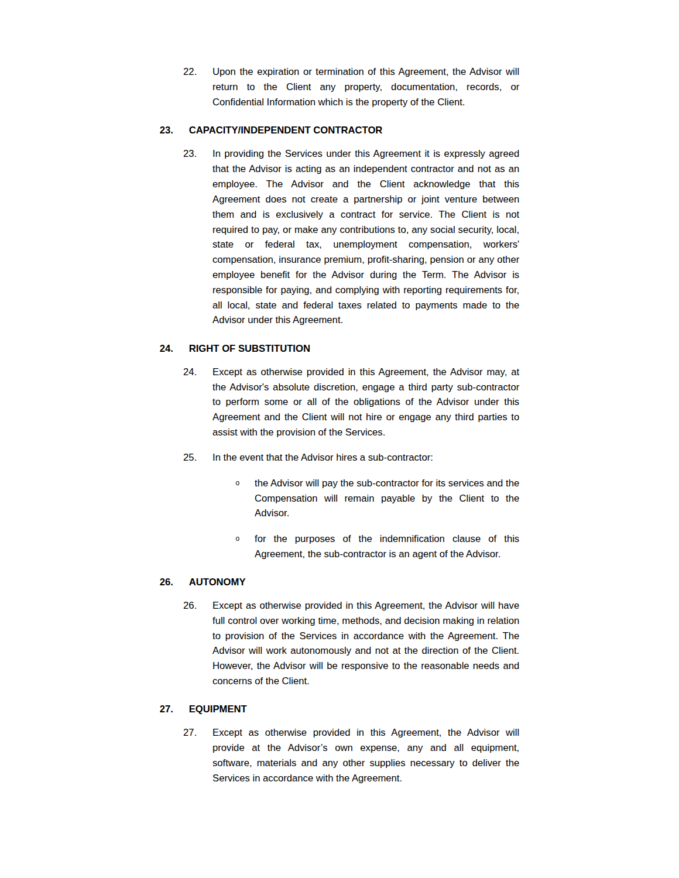22. Upon the expiration or termination of this Agreement, the Advisor will return to the Client any property, documentation, records, or Confidential Information which is the property of the Client.
23. CAPACITY/INDEPENDENT CONTRACTOR
23. In providing the Services under this Agreement it is expressly agreed that the Advisor is acting as an independent contractor and not as an employee. The Advisor and the Client acknowledge that this Agreement does not create a partnership or joint venture between them and is exclusively a contract for service. The Client is not required to pay, or make any contributions to, any social security, local, state or federal tax, unemployment compensation, workers' compensation, insurance premium, profit-sharing, pension or any other employee benefit for the Advisor during the Term. The Advisor is responsible for paying, and complying with reporting requirements for, all local, state and federal taxes related to payments made to the Advisor under this Agreement.
24. RIGHT OF SUBSTITUTION
24. Except as otherwise provided in this Agreement, the Advisor may, at the Advisor's absolute discretion, engage a third party sub-contractor to perform some or all of the obligations of the Advisor under this Agreement and the Client will not hire or engage any third parties to assist with the provision of the Services.
25. In the event that the Advisor hires a sub-contractor:
o the Advisor will pay the sub-contractor for its services and the Compensation will remain payable by the Client to the Advisor.
o for the purposes of the indemnification clause of this Agreement, the sub-contractor is an agent of the Advisor.
26. AUTONOMY
26. Except as otherwise provided in this Agreement, the Advisor will have full control over working time, methods, and decision making in relation to provision of the Services in accordance with the Agreement. The Advisor will work autonomously and not at the direction of the Client. However, the Advisor will be responsive to the reasonable needs and concerns of the Client.
27. EQUIPMENT
27. Except as otherwise provided in this Agreement, the Advisor will provide at the Advisor’s own expense, any and all equipment, software, materials and any other supplies necessary to deliver the Services in accordance with the Agreement.